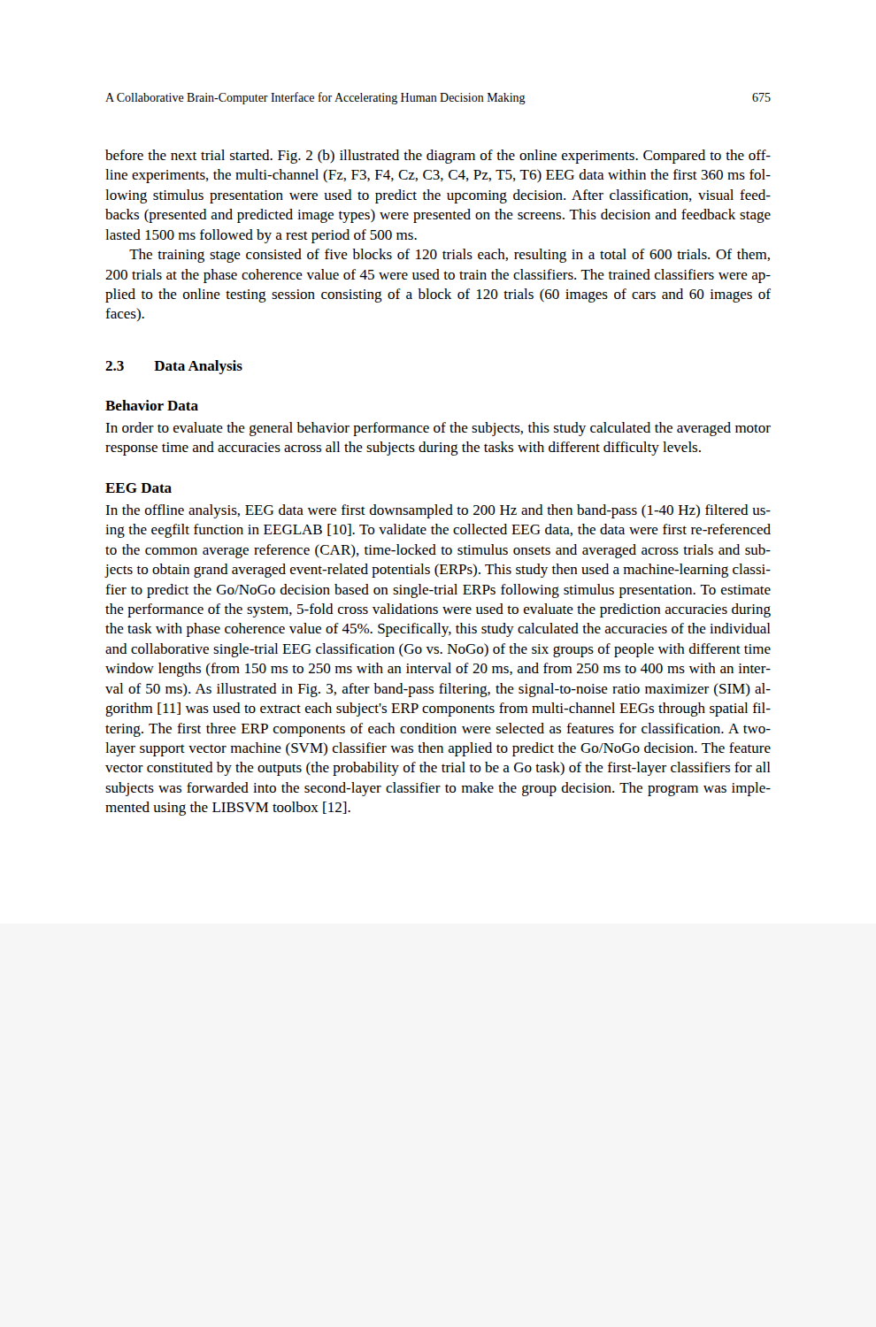A Collaborative Brain-Computer Interface for Accelerating Human Decision Making 675
before the next trial started. Fig. 2 (b) illustrated the diagram of the online experiments. Compared to the offline experiments, the multi-channel (Fz, F3, F4, Cz, C3, C4, Pz, T5, T6) EEG data within the first 360 ms following stimulus presentation were used to predict the upcoming decision. After classification, visual feedbacks (presented and predicted image types) were presented on the screens. This decision and feedback stage lasted 1500 ms followed by a rest period of 500 ms.
The training stage consisted of five blocks of 120 trials each, resulting in a total of 600 trials. Of them, 200 trials at the phase coherence value of 45 were used to train the classifiers. The trained classifiers were applied to the online testing session consisting of a block of 120 trials (60 images of cars and 60 images of faces).
2.3 Data Analysis
Behavior Data
In order to evaluate the general behavior performance of the subjects, this study calculated the averaged motor response time and accuracies across all the subjects during the tasks with different difficulty levels.
EEG Data
In the offline analysis, EEG data were first downsampled to 200 Hz and then band-pass (1-40 Hz) filtered using the eegfilt function in EEGLAB [10]. To validate the collected EEG data, the data were first re-referenced to the common average reference (CAR), time-locked to stimulus onsets and averaged across trials and subjects to obtain grand averaged event-related potentials (ERPs). This study then used a machine-learning classifier to predict the Go/NoGo decision based on single-trial ERPs following stimulus presentation. To estimate the performance of the system, 5-fold cross validations were used to evaluate the prediction accuracies during the task with phase coherence value of 45%. Specifically, this study calculated the accuracies of the individual and collaborative single-trial EEG classification (Go vs. NoGo) of the six groups of people with different time window lengths (from 150 ms to 250 ms with an interval of 20 ms, and from 250 ms to 400 ms with an interval of 50 ms). As illustrated in Fig. 3, after band-pass filtering, the signal-to-noise ratio maximizer (SIM) algorithm [11] was used to extract each subject's ERP components from multi-channel EEGs through spatial filtering. The first three ERP components of each condition were selected as features for classification. A two-layer support vector machine (SVM) classifier was then applied to predict the Go/NoGo decision. The feature vector constituted by the outputs (the probability of the trial to be a Go task) of the first-layer classifiers for all subjects was forwarded into the second-layer classifier to make the group decision. The program was implemented using the LIBSVM toolbox [12].